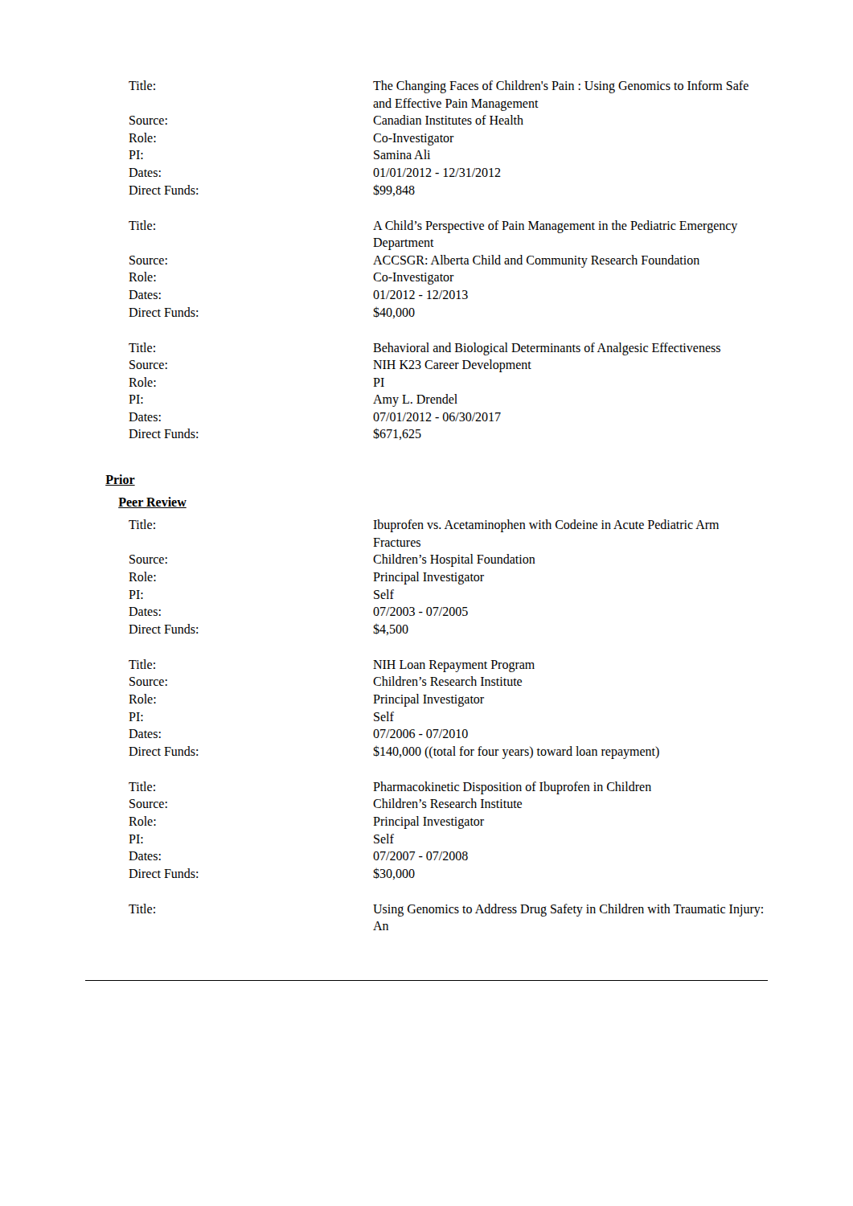Title:
The Changing Faces of Children's Pain : Using Genomics to Inform Safe and Effective Pain Management
Source:
Canadian Institutes of Health
Role:
Co-Investigator
PI:
Samina Ali
Dates:
01/01/2012 - 12/31/2012
Direct Funds:
$99,848
Title:
A Child’s Perspective of Pain Management in the Pediatric Emergency Department
Source:
ACCSGR: Alberta Child and Community Research Foundation
Role:
Co-Investigator
Dates:
01/2012 - 12/2013
Direct Funds:
$40,000
Title:
Behavioral and Biological Determinants of Analgesic Effectiveness
Source:
NIH K23 Career Development
Role:
PI
PI:
Amy L. Drendel
Dates:
07/01/2012 - 06/30/2017
Direct Funds:
$671,625
Prior
Peer Review
Title:
Ibuprofen vs. Acetaminophen with Codeine in Acute Pediatric Arm Fractures
Source:
Children’s Hospital Foundation
Role:
Principal Investigator
PI:
Self
Dates:
07/2003 - 07/2005
Direct Funds:
$4,500
Title:
NIH Loan Repayment Program
Source:
Children’s Research Institute
Role:
Principal Investigator
PI:
Self
Dates:
07/2006 - 07/2010
Direct Funds:
$140,000 ((total for four years) toward loan repayment)
Title:
Pharmacokinetic Disposition of Ibuprofen in Children
Source:
Children’s Research Institute
Role:
Principal Investigator
PI:
Self
Dates:
07/2007 - 07/2008
Direct Funds:
$30,000
Title:
Using Genomics to Address Drug Safety in Children with Traumatic Injury: An